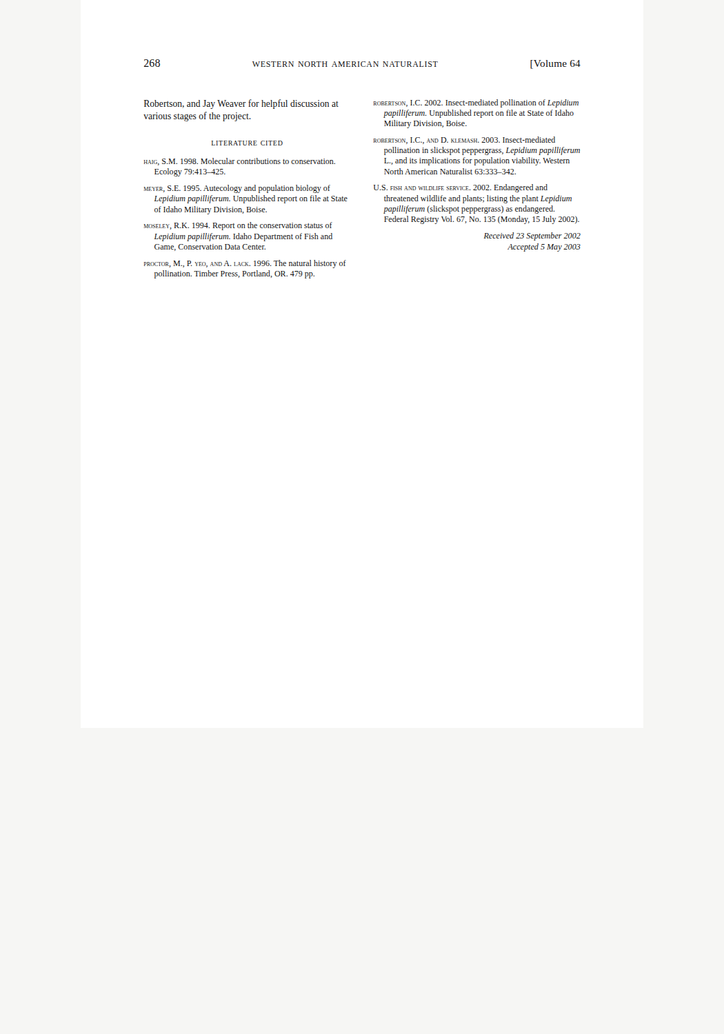268 Western North American Naturalist [Volume 64
Robertson, and Jay Weaver for helpful discussion at various stages of the project.
Literature Cited
Haig, S.M. 1998. Molecular contributions to conservation. Ecology 79:413–425.
Meyer, S.E. 1995. Autecology and population biology of Lepidium papilliferum. Unpublished report on file at State of Idaho Military Division, Boise.
Moseley, R.K. 1994. Report on the conservation status of Lepidium papilliferum. Idaho Department of Fish and Game, Conservation Data Center.
Proctor, M., P. Yeo, and A. Lack. 1996. The natural history of pollination. Timber Press, Portland, OR. 479 pp.
Robertson, I.C. 2002. Insect-mediated pollination of Lepidium papilliferum. Unpublished report on file at State of Idaho Military Division, Boise.
Robertson, I.C., and D. Klemash. 2003. Insect-mediated pollination in slickspot peppergrass, Lepidium papilliferum L., and its implications for population viability. Western North American Naturalist 63:333–342.
U.S. Fish and Wildlife Service. 2002. Endangered and threatened wildlife and plants; listing the plant Lepidium papilliferum (slickspot peppergrass) as endangered. Federal Registry Vol. 67, No. 135 (Monday, 15 July 2002).
Received 23 September 2002
Accepted 5 May 2003